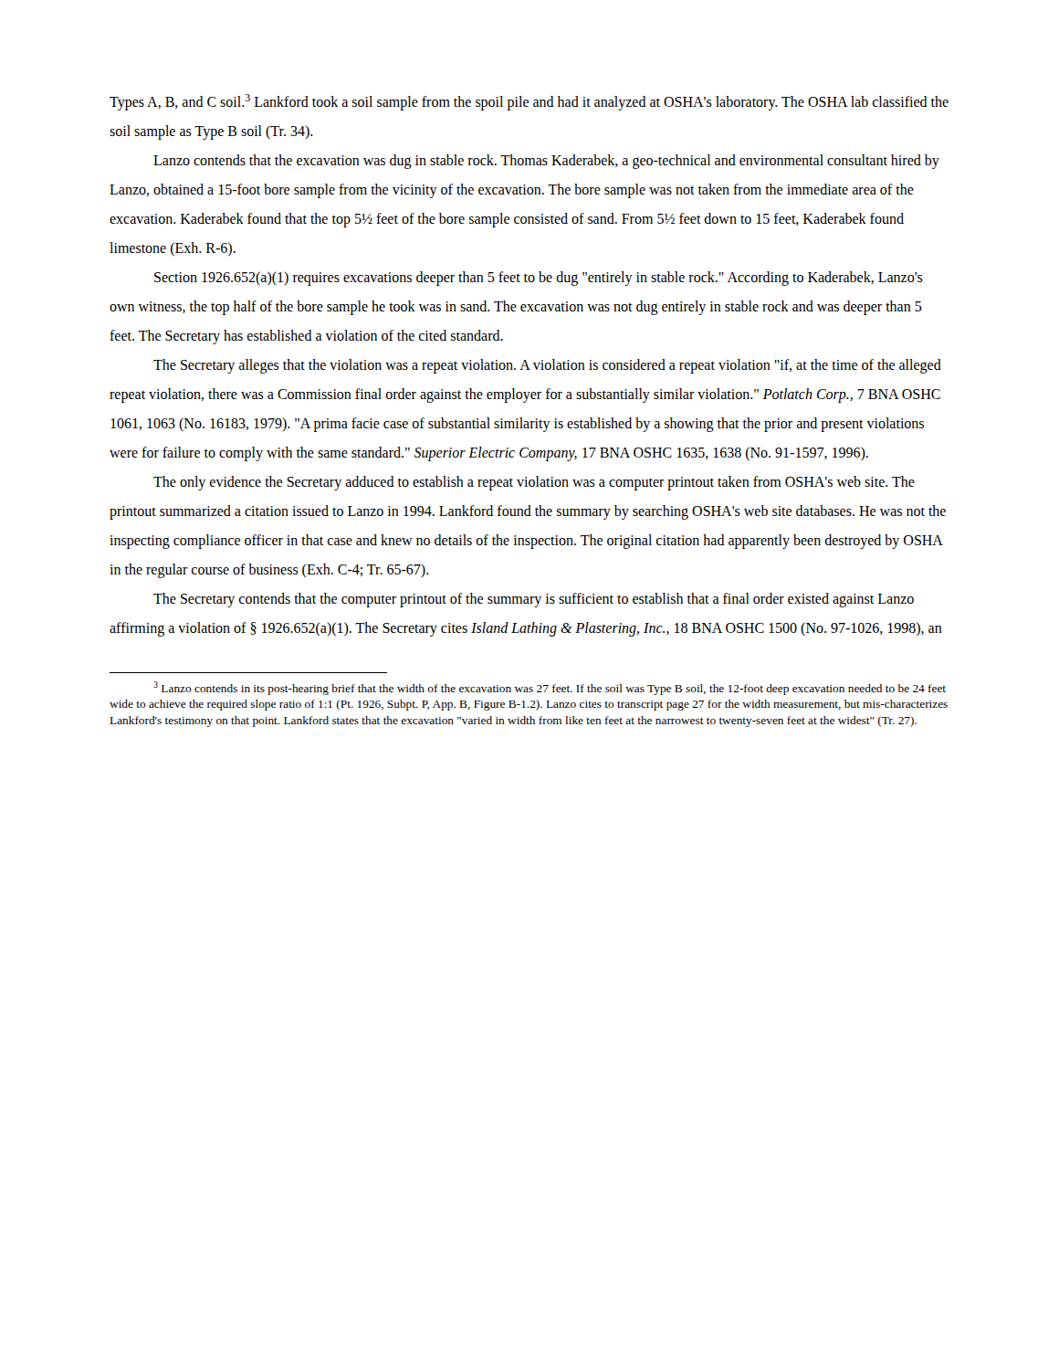Types A, B, and C soil.3 Lankford took a soil sample from the spoil pile and had it analyzed at OSHA's laboratory. The OSHA lab classified the soil sample as Type B soil (Tr. 34).
Lanzo contends that the excavation was dug in stable rock. Thomas Kaderabek, a geo-technical and environmental consultant hired by Lanzo, obtained a 15-foot bore sample from the vicinity of the excavation. The bore sample was not taken from the immediate area of the excavation. Kaderabek found that the top 5½ feet of the bore sample consisted of sand. From 5½ feet down to 15 feet, Kaderabek found limestone (Exh. R-6).
Section 1926.652(a)(1) requires excavations deeper than 5 feet to be dug "entirely in stable rock." According to Kaderabek, Lanzo's own witness, the top half of the bore sample he took was in sand. The excavation was not dug entirely in stable rock and was deeper than 5 feet. The Secretary has established a violation of the cited standard.
The Secretary alleges that the violation was a repeat violation. A violation is considered a repeat violation "if, at the time of the alleged repeat violation, there was a Commission final order against the employer for a substantially similar violation." Potlatch Corp., 7 BNA OSHC 1061, 1063 (No. 16183, 1979). "A prima facie case of substantial similarity is established by a showing that the prior and present violations were for failure to comply with the same standard." Superior Electric Company, 17 BNA OSHC 1635, 1638 (No. 91-1597, 1996).
The only evidence the Secretary adduced to establish a repeat violation was a computer printout taken from OSHA's web site. The printout summarized a citation issued to Lanzo in 1994. Lankford found the summary by searching OSHA's web site databases. He was not the inspecting compliance officer in that case and knew no details of the inspection. The original citation had apparently been destroyed by OSHA in the regular course of business (Exh. C-4; Tr. 65-67).
The Secretary contends that the computer printout of the summary is sufficient to establish that a final order existed against Lanzo affirming a violation of § 1926.652(a)(1). The Secretary cites Island Lathing & Plastering, Inc., 18 BNA OSHC 1500 (No. 97-1026, 1998), an
3 Lanzo contends in its post-hearing brief that the width of the excavation was 27 feet. If the soil was Type B soil, the 12-foot deep excavation needed to be 24 feet wide to achieve the required slope ratio of 1:1 (Pt. 1926, Subpt. P, App. B, Figure B-1.2). Lanzo cites to transcript page 27 for the width measurement, but mis-characterizes Lankford's testimony on that point. Lankford states that the excavation "varied in width from like ten feet at the narrowest to twenty-seven feet at the widest" (Tr. 27).